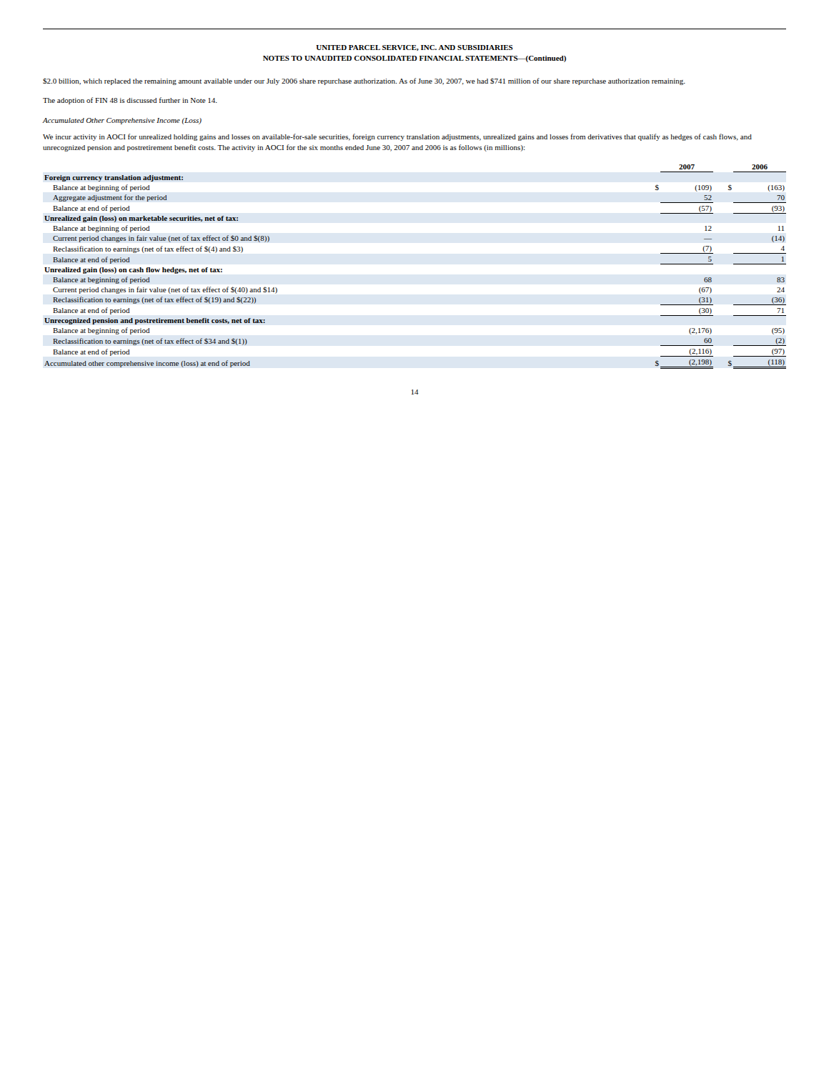UNITED PARCEL SERVICE, INC. AND SUBSIDIARIES
NOTES TO UNAUDITED CONSOLIDATED FINANCIAL STATEMENTS—(Continued)
$2.0 billion, which replaced the remaining amount available under our July 2006 share repurchase authorization. As of June 30, 2007, we had $741 million of our share repurchase authorization remaining.
The adoption of FIN 48 is discussed further in Note 14.
Accumulated Other Comprehensive Income (Loss)
We incur activity in AOCI for unrealized holding gains and losses on available-for-sale securities, foreign currency translation adjustments, unrealized gains and losses from derivatives that qualify as hedges of cash flows, and unrecognized pension and postretirement benefit costs. The activity in AOCI for the six months ended June 30, 2007 and 2006 is as follows (in millions):
| | | 2007 | | | 2006 |
| Foreign currency translation adjustment: | | | | | |
| Balance at beginning of period | $ | (109) | | $ | (163) |
| Aggregate adjustment for the period | | 52 | | | 70 |
| Balance at end of period | | (57) | | | (93) |
| Unrealized gain (loss) on marketable securities, net of tax: | | | | | |
| Balance at beginning of period | | 12 | | | 11 |
| Current period changes in fair value (net of tax effect of $0 and $(8)) | | — | | | (14) |
| Reclassification to earnings (net of tax effect of $(4) and $3) | | (7) | | | 4 |
| Balance at end of period | | 5 | | | 1 |
| Unrealized gain (loss) on cash flow hedges, net of tax: | | | | | |
| Balance at beginning of period | | 68 | | | 83 |
| Current period changes in fair value (net of tax effect of $(40) and $14) | | (67) | | | 24 |
| Reclassification to earnings (net of tax effect of $(19) and $(22)) | | (31) | | | (36) |
| Balance at end of period | | (30) | | | 71 |
| Unrecognized pension and postretirement benefit costs, net of tax: | | | | | |
| Balance at beginning of period | | (2,176) | | | (95) |
| Reclassification to earnings (net of tax effect of $34 and $(1)) | | 60 | | | (2) |
| Balance at end of period | | (2,116) | | | (97) |
| Accumulated other comprehensive income (loss) at end of period | $ | (2,198) | | $ | (118) |
14